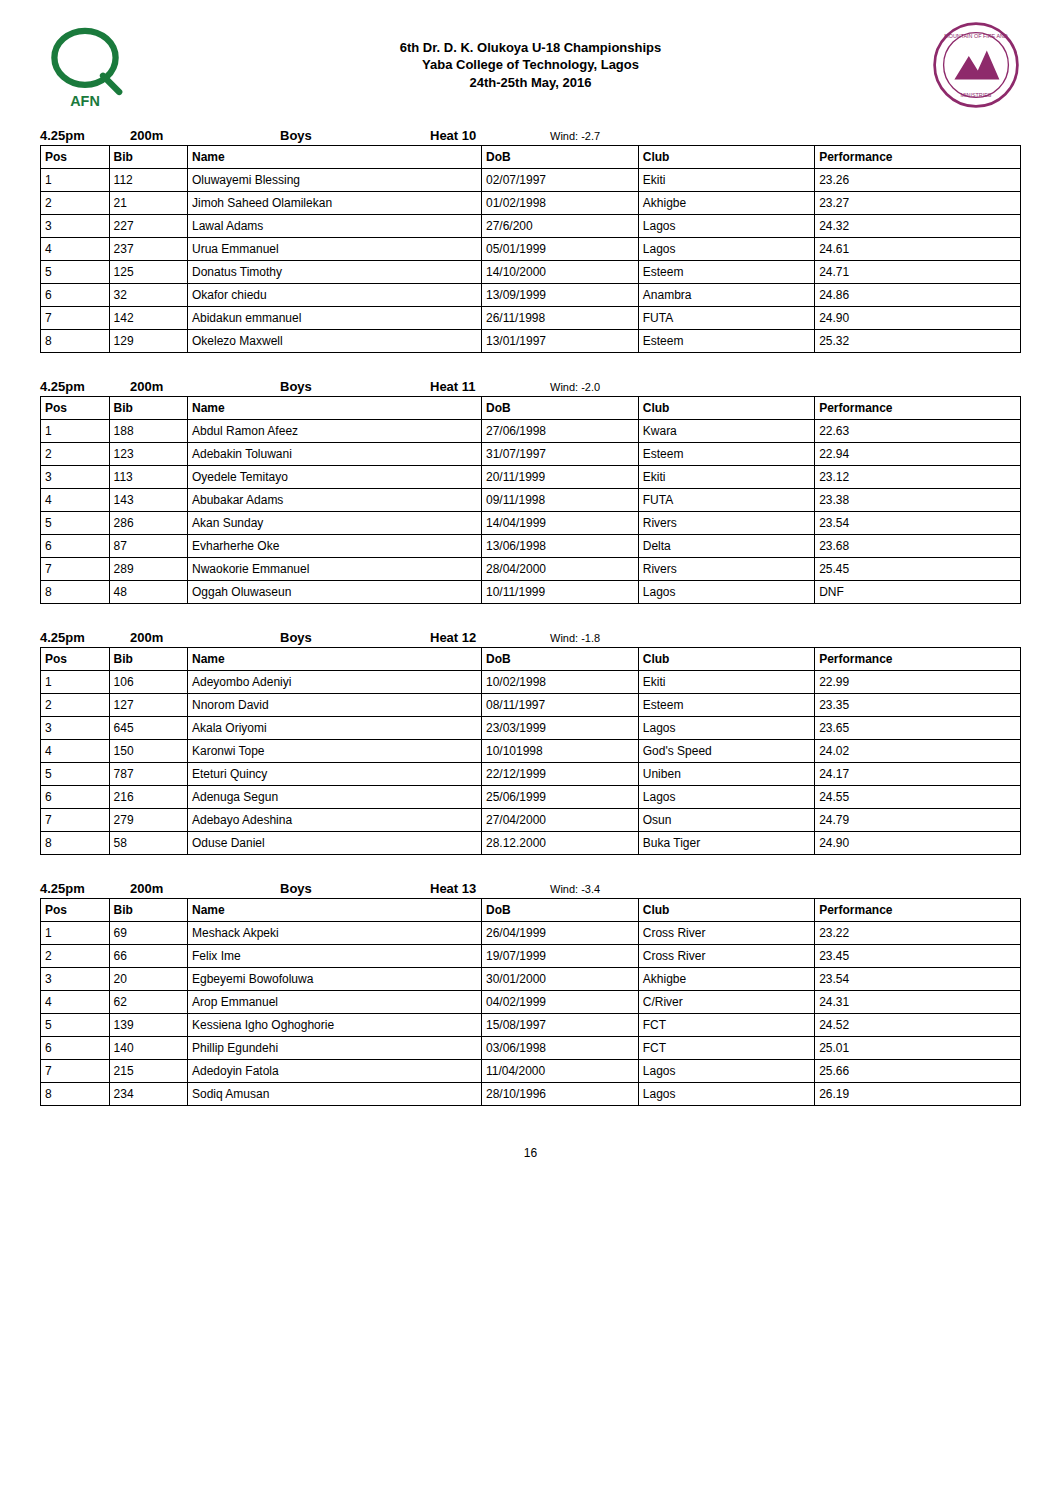AFN
6th Dr. D. K. Olukoya U-18 Championships
Yaba College of Technology, Lagos
24th-25th May, 2016
MOUNTAIN OF FIRE AND MINISTRIES
4.25pm 200m Boys Heat 10 Wind: -2.7
| Pos | Bib | Name | DoB | Club | Performance |
| --- | --- | --- | --- | --- | --- |
| 1 | 112 | Oluwayemi Blessing | 02/07/1997 | Ekiti | 23.26 |
| 2 | 21 | Jimoh Saheed Olamilekan | 01/02/1998 | Akhigbe | 23.27 |
| 3 | 227 | Lawal Adams | 27/6/200 | Lagos | 24.32 |
| 4 | 237 | Urua Emmanuel | 05/01/1999 | Lagos | 24.61 |
| 5 | 125 | Donatus Timothy | 14/10/2000 | Esteem | 24.71 |
| 6 | 32 | Okafor chiedu | 13/09/1999 | Anambra | 24.86 |
| 7 | 142 | Abidakun emmanuel | 26/11/1998 | FUTA | 24.90 |
| 8 | 129 | Okelezo Maxwell | 13/01/1997 | Esteem | 25.32 |
4.25pm 200m Boys Heat 11 Wind: -2.0
| Pos | Bib | Name | DoB | Club | Performance |
| --- | --- | --- | --- | --- | --- |
| 1 | 188 | Abdul Ramon Afeez | 27/06/1998 | Kwara | 22.63 |
| 2 | 123 | Adebakin Toluwani | 31/07/1997 | Esteem | 22.94 |
| 3 | 113 | Oyedele Temitayo | 20/11/1999 | Ekiti | 23.12 |
| 4 | 143 | Abubakar Adams | 09/11/1998 | FUTA | 23.38 |
| 5 | 286 | Akan Sunday | 14/04/1999 | Rivers | 23.54 |
| 6 | 87 | Evharherhe Oke | 13/06/1998 | Delta | 23.68 |
| 7 | 289 | Nwaokorie Emmanuel | 28/04/2000 | Rivers | 25.45 |
| 8 | 48 | Oggah Oluwaseun | 10/11/1999 | Lagos | DNF |
4.25pm 200m Boys Heat 12 Wind: -1.8
| Pos | Bib | Name | DoB | Club | Performance |
| --- | --- | --- | --- | --- | --- |
| 1 | 106 | Adeyombo Adeniyi | 10/02/1998 | Ekiti | 22.99 |
| 2 | 127 | Nnorom David | 08/11/1997 | Esteem | 23.35 |
| 3 | 645 | Akala Oriyomi | 23/03/1999 | Lagos | 23.65 |
| 4 | 150 | Karonwi Tope | 10/101998 | God's Speed | 24.02 |
| 5 | 787 | Eteturi Quincy | 22/12/1999 | Uniben | 24.17 |
| 6 | 216 | Adenuga Segun | 25/06/1999 | Lagos | 24.55 |
| 7 | 279 | Adebayo Adeshina | 27/04/2000 | Osun | 24.79 |
| 8 | 58 | Oduse Daniel | 28.12.2000 | Buka Tiger | 24.90 |
4.25pm 200m Boys Heat 13 Wind: -3.4
| Pos | Bib | Name | DoB | Club | Performance |
| --- | --- | --- | --- | --- | --- |
| 1 | 69 | Meshack Akpeki | 26/04/1999 | Cross River | 23.22 |
| 2 | 66 | Felix Ime | 19/07/1999 | Cross River | 23.45 |
| 3 | 20 | Egbeyemi Bowofoluwa | 30/01/2000 | Akhigbe | 23.54 |
| 4 | 62 | Arop Emmanuel | 04/02/1999 | C/River | 24.31 |
| 5 | 139 | Kessiena Igho Oghoghorie | 15/08/1997 | FCT | 24.52 |
| 6 | 140 | Phillip Egundehi | 03/06/1998 | FCT | 25.01 |
| 7 | 215 | Adedoyin Fatola | 11/04/2000 | Lagos | 25.66 |
| 8 | 234 | Sodiq Amusan | 28/10/1996 | Lagos | 26.19 |
16